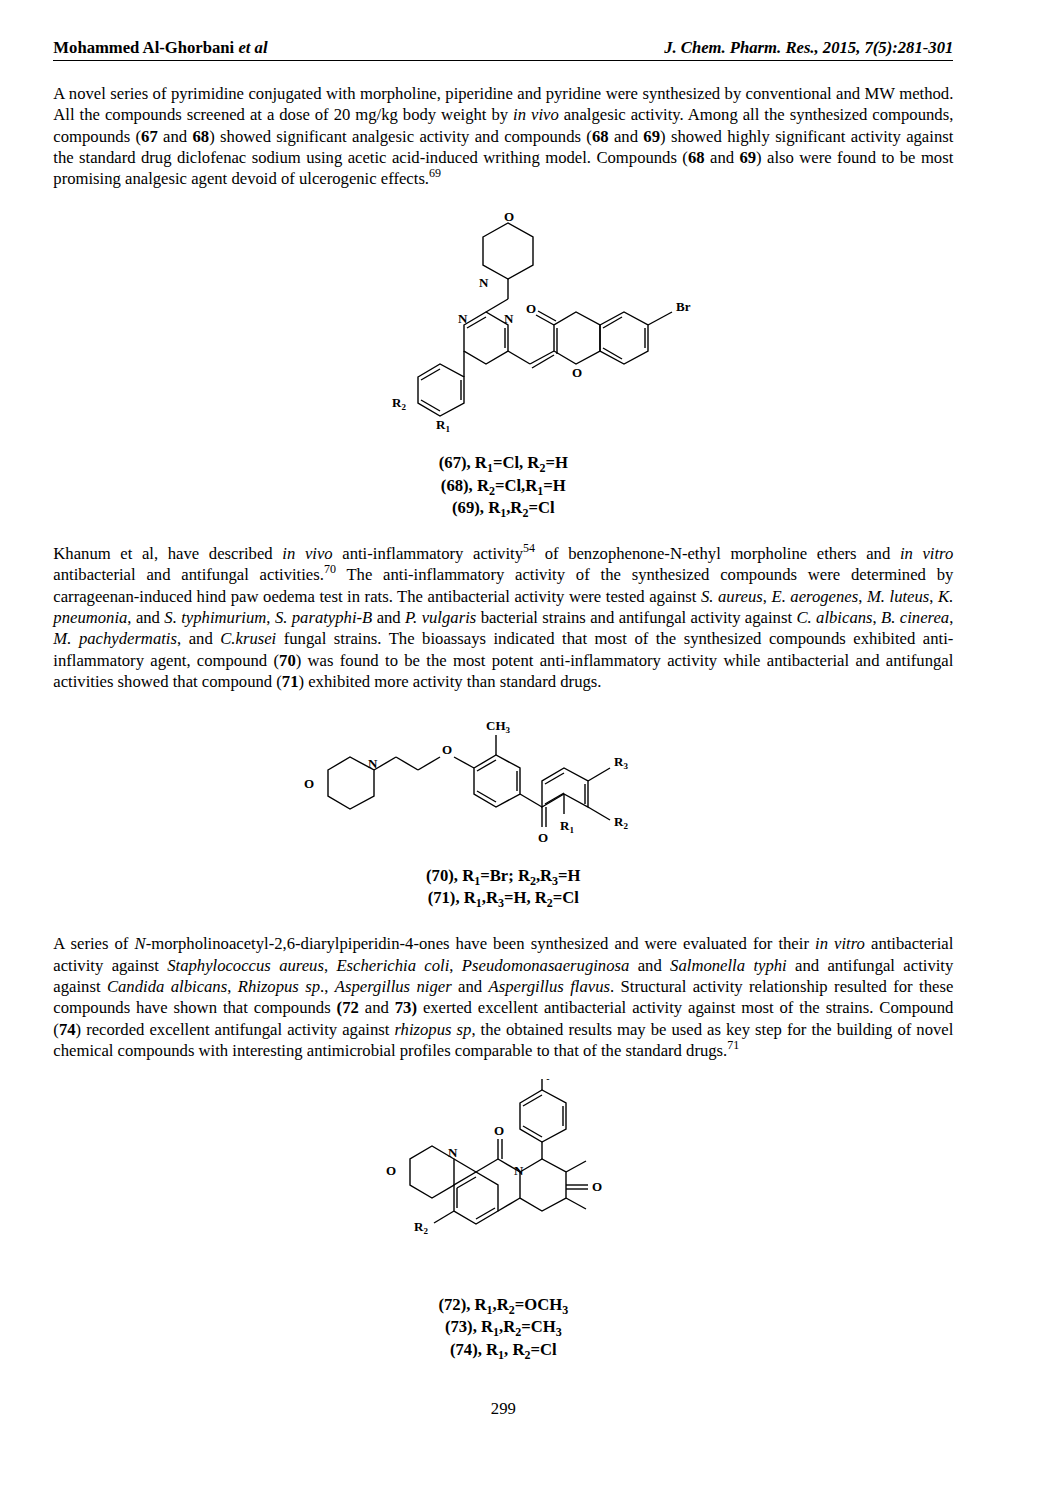Mohammed Al-Ghorbani et al J. Chem. Pharm. Res., 2015, 7(5):281-301
A novel series of pyrimidine conjugated with morpholine, piperidine and pyridine were synthesized by conventional and MW method. All the compounds screened at a dose of 20 mg/kg body weight by in vivo analgesic activity. Among all the synthesized compounds, compounds (67 and 68) showed significant analgesic activity and compounds (68 and 69) showed highly significant activity against the standard drug diclofenac sodium using acetic acid-induced writhing model. Compounds (68 and 69) also were found to be most promising analgesic agent devoid of ulcerogenic effects.69
O N N N O O Br R2 R1
(67), R1=Cl, R2=H
(68), R2=Cl,R1=H
(69), R1,R2=Cl
Khanum et al, have described in vivo anti-inflammatory activity54 of benzophenone-N-ethyl morpholine ethers and in vitro antibacterial and antifungal activities.70 The anti-inflammatory activity of the synthesized compounds were determined by carrageenan-induced hind paw oedema test in rats. The antibacterial activity were tested against S. aureus, E. aerogenes, M. luteus, K. pneumonia, and S. typhimurium, S. paratyphi-B and P. vulgaris bacterial strains and antifungal activity against C. albicans, B. cinerea, M. pachydermatis, and C.krusei fungal strains. The bioassays indicated that most of the synthesized compounds exhibited anti-inflammatory agent, compound (70) was found to be the most potent anti-inflammatory activity while antibacterial and antifungal activities showed that compound (71) exhibited more activity than standard drugs.
O N O CH3 O R1 R3 R2
(70), R1=Br; R2,R3=H
(71), R1,R3=H, R2=Cl
A series of N-morpholinoacetyl-2,6-diarylpiperidin-4-ones have been synthesized and were evaluated for their in vitro antibacterial activity against Staphylococcus aureus, Escherichia coli, Pseudomonasaeruginosa and Salmonella typhi and antifungal activity against Candida albicans, Rhizopus sp., Aspergillus niger and Aspergillus flavus. Structural activity relationship resulted for these compounds have shown that compounds (72 and 73) exerted excellent antibacterial activity against most of the strains. Compound (74) recorded excellent antifungal activity against rhizopus sp, the obtained results may be used as key step for the building of novel chemical compounds with interesting antimicrobial profiles comparable to that of the standard drugs.71
R1 N O O N O R2
(72), R1,R2=OCH3
(73), R1,R2=CH3
(74), R1, R2=Cl
299